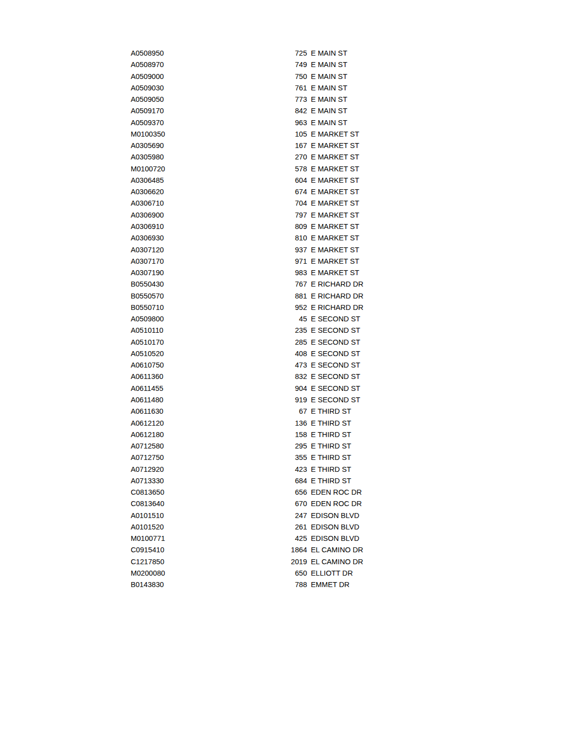| A0508950 | 725 | E MAIN ST |
| A0508970 | 749 | E MAIN ST |
| A0509000 | 750 | E MAIN ST |
| A0509030 | 761 | E MAIN ST |
| A0509050 | 773 | E MAIN ST |
| A0509170 | 842 | E MAIN ST |
| A0509370 | 963 | E MAIN ST |
| M0100350 | 105 | E MARKET ST |
| A0305690 | 167 | E MARKET ST |
| A0305980 | 270 | E MARKET ST |
| M0100720 | 578 | E MARKET ST |
| A0306485 | 604 | E MARKET ST |
| A0306620 | 674 | E MARKET ST |
| A0306710 | 704 | E MARKET ST |
| A0306900 | 797 | E MARKET ST |
| A0306910 | 809 | E MARKET ST |
| A0306930 | 810 | E MARKET ST |
| A0307120 | 937 | E MARKET ST |
| A0307170 | 971 | E MARKET ST |
| A0307190 | 983 | E MARKET ST |
| B0550430 | 767 | E RICHARD DR |
| B0550570 | 881 | E RICHARD DR |
| B0550710 | 952 | E RICHARD DR |
| A0509800 | 45 | E SECOND ST |
| A0510110 | 235 | E SECOND ST |
| A0510170 | 285 | E SECOND ST |
| A0510520 | 408 | E SECOND ST |
| A0610750 | 473 | E SECOND ST |
| A0611360 | 832 | E SECOND ST |
| A0611455 | 904 | E SECOND ST |
| A0611480 | 919 | E SECOND ST |
| A0611630 | 67 | E THIRD ST |
| A0612120 | 136 | E THIRD ST |
| A0612180 | 158 | E THIRD ST |
| A0712580 | 295 | E THIRD ST |
| A0712750 | 355 | E THIRD ST |
| A0712920 | 423 | E THIRD ST |
| A0713330 | 684 | E THIRD ST |
| C0813650 | 656 | EDEN ROC DR |
| C0813640 | 670 | EDEN ROC DR |
| A0101510 | 247 | EDISON BLVD |
| A0101520 | 261 | EDISON BLVD |
| M0100771 | 425 | EDISON BLVD |
| C0915410 | 1864 | EL CAMINO DR |
| C1217850 | 2019 | EL CAMINO DR |
| M0200080 | 650 | ELLIOTT DR |
| B0143830 | 788 | EMMET DR |